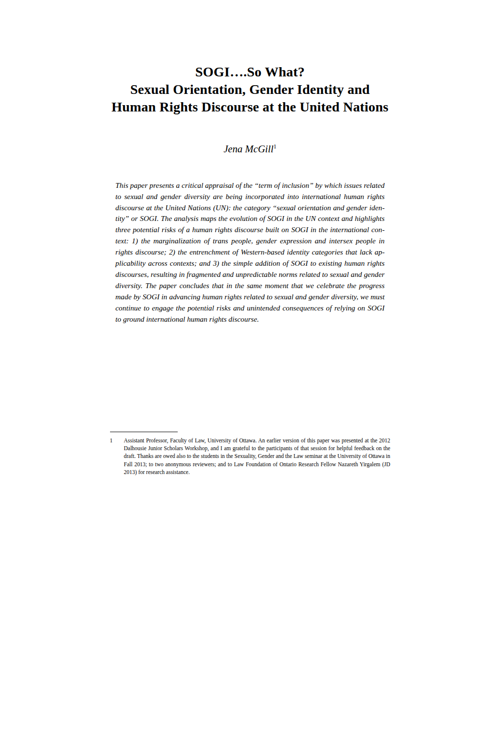SOGI….So What?
Sexual Orientation, Gender Identity and
Human Rights Discourse at the United Nations
Jena McGill1
This paper presents a critical appraisal of the “term of inclusion” by which issues related to sexual and gender diversity are being incorporated into international human rights discourse at the United Nations (UN): the category “sexual orientation and gender identity” or SOGI. The analysis maps the evolution of SOGI in the UN context and highlights three potential risks of a human rights discourse built on SOGI in the international context: 1) the marginalization of trans people, gender expression and intersex people in rights discourse; 2) the entrenchment of Western-based identity categories that lack applicability across contexts; and 3) the simple addition of SOGI to existing human rights discourses, resulting in fragmented and unpredictable norms related to sexual and gender diversity. The paper concludes that in the same moment that we celebrate the progress made by SOGI in advancing human rights related to sexual and gender diversity, we must continue to engage the potential risks and unintended consequences of relying on SOGI to ground international human rights discourse.
1 Assistant Professor, Faculty of Law, University of Ottawa. An earlier version of this paper was presented at the 2012 Dalhousie Junior Scholars Workshop, and I am grateful to the participants of that session for helpful feedback on the draft. Thanks are owed also to the students in the Sexuality, Gender and the Law seminar at the University of Ottawa in Fall 2013; to two anonymous reviewers; and to Law Foundation of Ontario Research Fellow Nazareth Yirgalem (JD 2013) for research assistance.